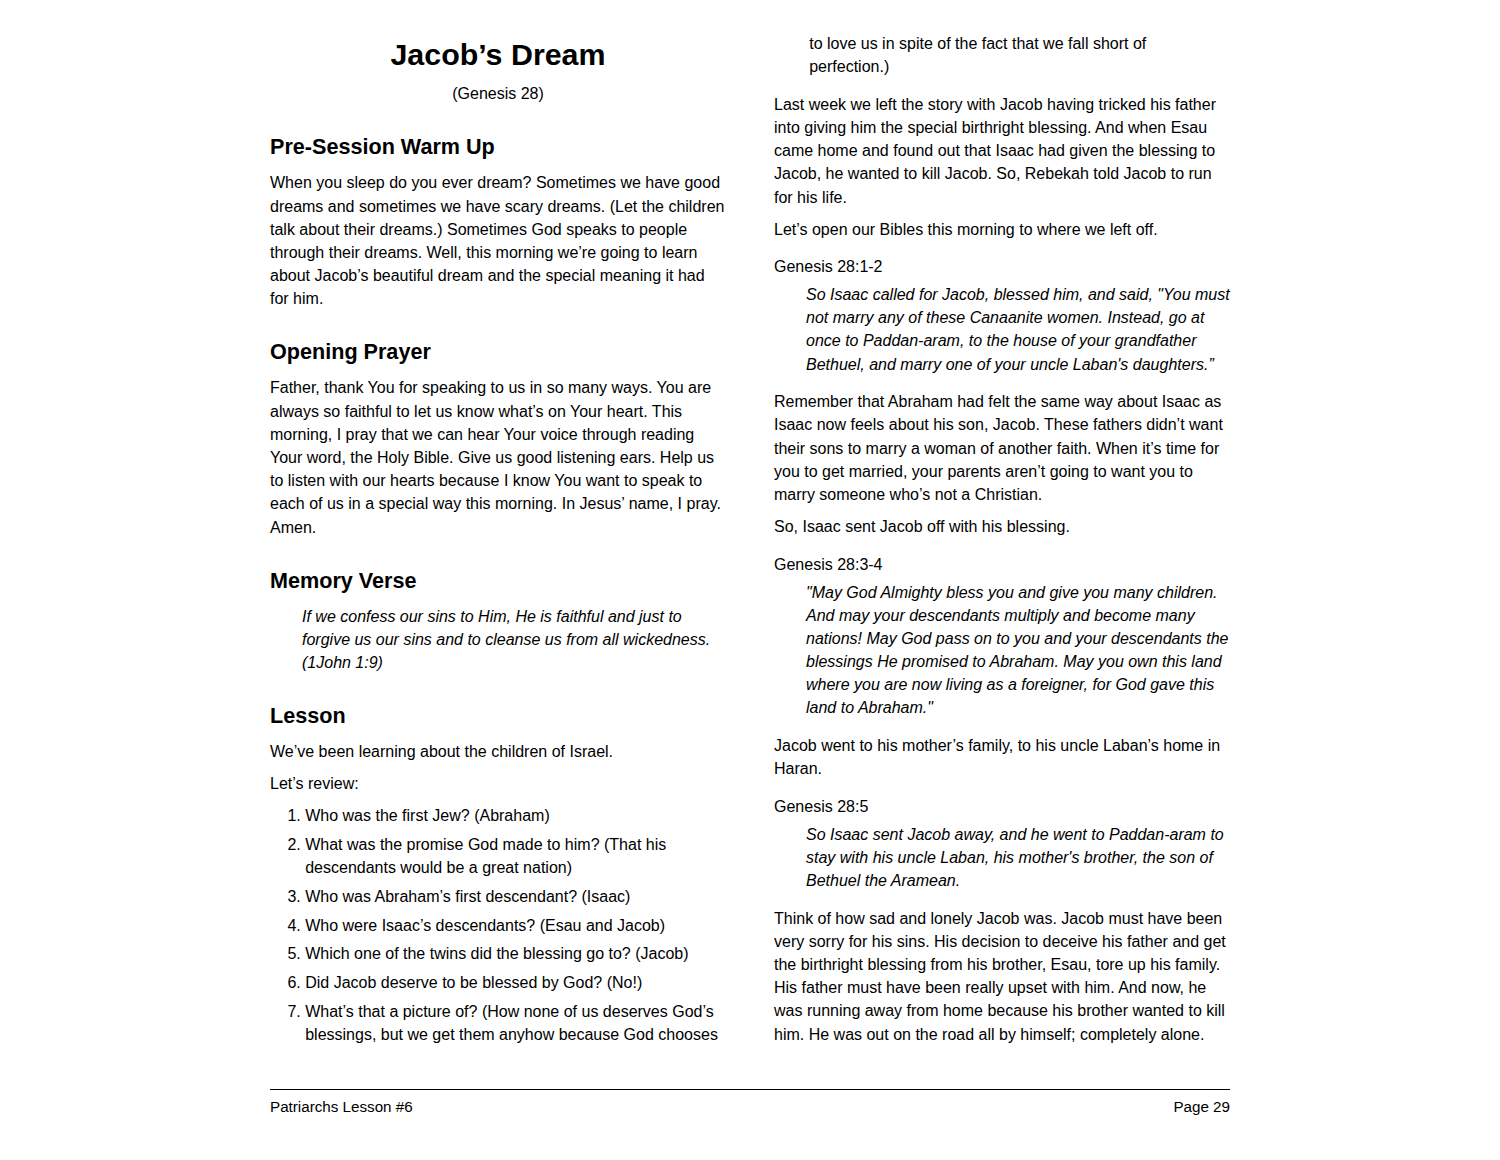Jacob’s Dream
(Genesis 28)
Pre-Session Warm Up
When you sleep do you ever dream? Sometimes we have good dreams and sometimes we have scary dreams. (Let the children talk about their dreams.) Sometimes God speaks to people through their dreams. Well, this morning we’re going to learn about Jacob’s beautiful dream and the special meaning it had for him.
Opening Prayer
Father, thank You for speaking to us in so many ways. You are always so faithful to let us know what’s on Your heart. This morning, I pray that we can hear Your voice through reading Your word, the Holy Bible. Give us good listening ears. Help us to listen with our hearts because I know You want to speak to each of us in a special way this morning. In Jesus’ name, I pray. Amen.
Memory Verse
If we confess our sins to Him, He is faithful and just to forgive us our sins and to cleanse us from all wickedness. (1John 1:9)
Lesson
We’ve been learning about the children of Israel.
Let’s review:
Who was the first Jew? (Abraham)
What was the promise God made to him? (That his descendants would be a great nation)
Who was Abraham’s first descendant? (Isaac)
Who were Isaac’s descendants? (Esau and Jacob)
Which one of the twins did the blessing go to? (Jacob)
Did Jacob deserve to be blessed by God? (No!)
What’s that a picture of? (How none of us deserves God’s blessings, but we get them anyhow because God chooses to love us in spite of the fact that we fall short of perfection.)
Last week we left the story with Jacob having tricked his father into giving him the special birthright blessing. And when Esau came home and found out that Isaac had given the blessing to Jacob, he wanted to kill Jacob. So, Rebekah told Jacob to run for his life.
Let’s open our Bibles this morning to where we left off.
Genesis 28:1-2
So Isaac called for Jacob, blessed him, and said, "You must not marry any of these Canaanite women. Instead, go at once to Paddan-aram, to the house of your grandfather Bethuel, and marry one of your uncle Laban's daughters.”
Remember that Abraham had felt the same way about Isaac as Isaac now feels about his son, Jacob. These fathers didn’t want their sons to marry a woman of another faith. When it’s time for you to get married, your parents aren’t going to want you to marry someone who’s not a Christian.
So, Isaac sent Jacob off with his blessing.
Genesis 28:3-4
"May God Almighty bless you and give you many children. And may your descendants multiply and become many nations! May God pass on to you and your descendants the blessings He promised to Abraham. May you own this land where you are now living as a foreigner, for God gave this land to Abraham."
Jacob went to his mother’s family, to his uncle Laban’s home in Haran.
Genesis 28:5
So Isaac sent Jacob away, and he went to Paddan-aram to stay with his uncle Laban, his mother's brother, the son of Bethuel the Aramean.
Think of how sad and lonely Jacob was. Jacob must have been very sorry for his sins. His decision to deceive his father and get the birthright blessing from his brother, Esau, tore up his family. His father must have been really upset with him. And now, he was running away from home because his brother wanted to kill him. He was out on the road all by himself; completely alone.
Patriarchs Lesson #6 Page 29